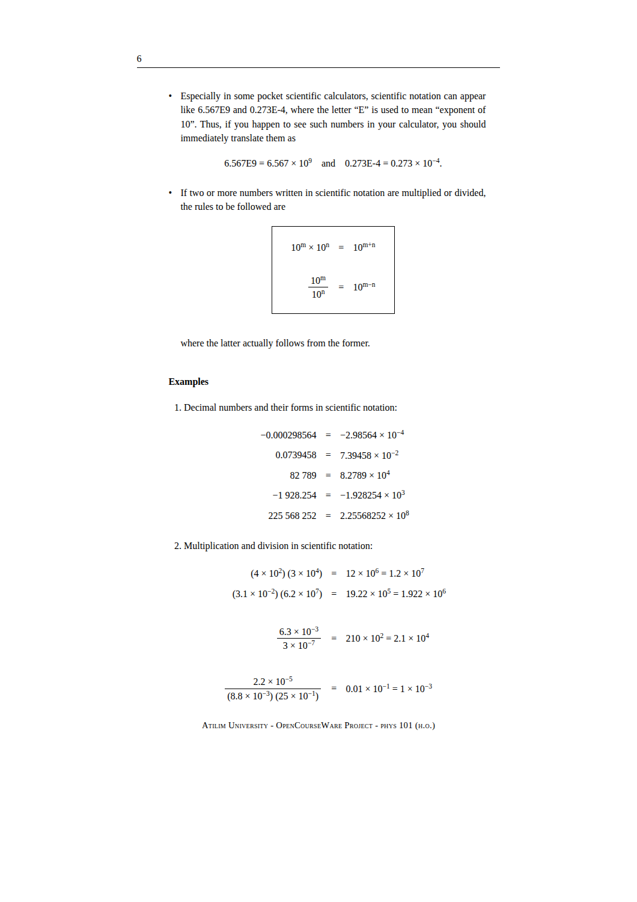6
Especially in some pocket scientific calculators, scientific notation can appear like 6.567E9 and 0.273E-4, where the letter “E” is used to mean “exponent of 10”. Thus, if you happen to see such numbers in your calculator, you should immediately translate them as
6.567E9 = 6.567 × 109 and 0.273E-4 = 0.273 × 10−4.
If two or more numbers written in scientific notation are multiplied or divided, the rules to be followed are
| 10 m × 10 n | = | 10 m+n |
| 10 m 10 n | = | 10 m−n |
where the latter actually follows from the former.
Examples
Decimal numbers and their forms in scientific notation:
| −0.000298564 | = | −2.98564 × 10 −4 |
| 0.0739458 | = | 7.39458 × 10 −2 |
| 82 789 | = | 8.2789 × 10 4 |
| −1 928.254 | = | −1.928254 × 10 3 |
| 225 568 252 | = | 2.25568252 × 10 8 |
Multiplication and division in scientific notation:
| (4 × 10 2 ) (3 × 10 4 ) | = | 12 × 10 6 = 1.2 × 10 7 |
| (3.1 × 10 −2 ) (6.2 × 10 7 ) | = | 19.22 × 10 5 = 1.922 × 10 6 |
| 6.3 × 10 −3 3 × 10 −7 | = | 210 × 10 2 = 2.1 × 10 4 |
| 2.2 × 10 −5 (8.8 × 10 −3 ) (25 × 10 −1 ) | = | 0.01 × 10 −1 = 1 × 10 −3 |
Atilim University - OpenCourseWare Project - phys 101 (h.o.)